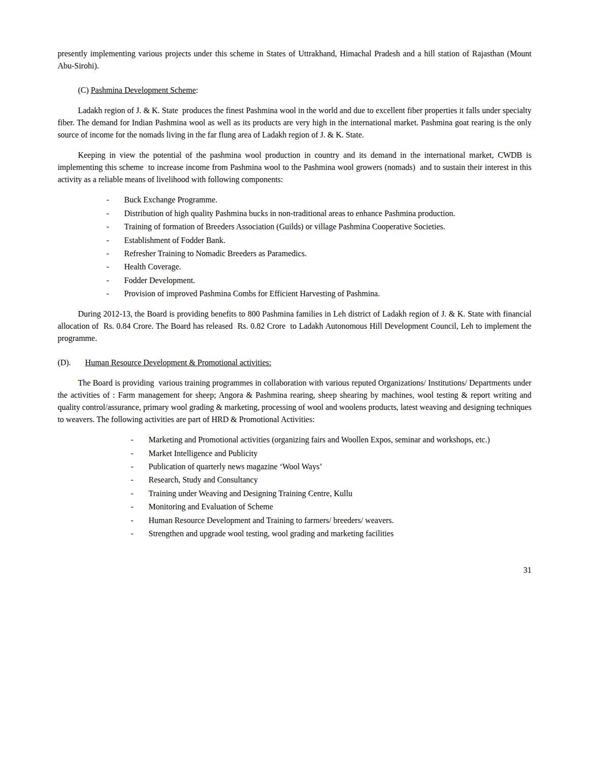presently implementing various projects under this scheme in States of Uttrakhand, Himachal Pradesh and a hill station of Rajasthan (Mount Abu-Sirohi).
(C) Pashmina Development Scheme:
Ladakh region of J. & K. State produces the finest Pashmina wool in the world and due to excellent fiber properties it falls under specialty fiber. The demand for Indian Pashmina wool as well as its products are very high in the international market. Pashmina goat rearing is the only source of income for the nomads living in the far flung area of Ladakh region of J. & K. State.
Keeping in view the potential of the pashmina wool production in country and its demand in the international market, CWDB is implementing this scheme to increase income from Pashmina wool to the Pashmina wool growers (nomads) and to sustain their interest in this activity as a reliable means of livelihood with following components:
Buck Exchange Programme.
Distribution of high quality Pashmina bucks in non-traditional areas to enhance Pashmina production.
Training of formation of Breeders Association (Guilds) or village Pashmina Cooperative Societies.
Establishment of Fodder Bank.
Refresher Training to Nomadic Breeders as Paramedics.
Health Coverage.
Fodder Development.
Provision of improved Pashmina Combs for Efficient Harvesting of Pashmina.
During 2012-13, the Board is providing benefits to 800 Pashmina families in Leh district of Ladakh region of J. & K. State with financial allocation of Rs. 0.84 Crore. The Board has released Rs. 0.82 Crore to Ladakh Autonomous Hill Development Council, Leh to implement the programme.
(D). Human Resource Development & Promotional activities:
The Board is providing various training programmes in collaboration with various reputed Organizations/ Institutions/ Departments under the activities of : Farm management for sheep; Angora & Pashmina rearing, sheep shearing by machines, wool testing & report writing and quality control/assurance, primary wool grading & marketing, processing of wool and woolens products, latest weaving and designing techniques to weavers. The following activities are part of HRD & Promotional Activities:
Marketing and Promotional activities (organizing fairs and Woollen Expos, seminar and workshops, etc.)
Market Intelligence and Publicity
Publication of quarterly news magazine ‘Wool Ways’
Research, Study and Consultancy
Training under Weaving and Designing Training Centre, Kullu
Monitoring and Evaluation of Scheme
Human Resource Development and Training to farmers/ breeders/ weavers.
Strengthen and upgrade wool testing, wool grading and marketing facilities
31